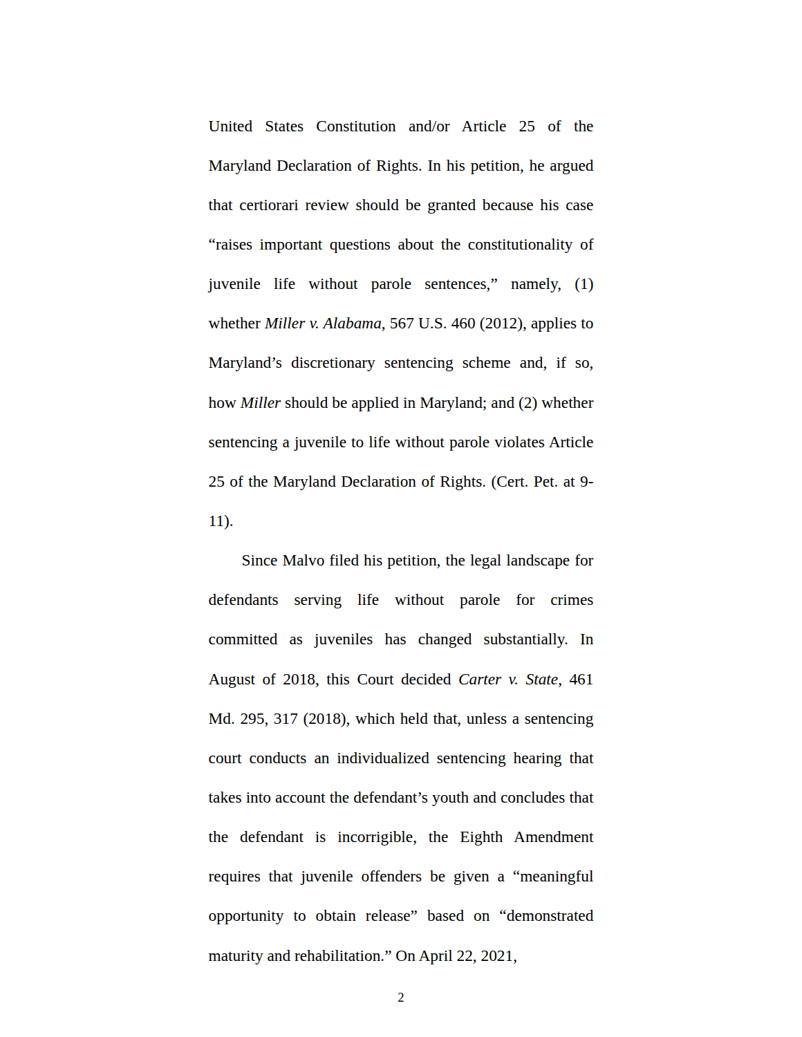United States Constitution and/or Article 25 of the Maryland Declaration of Rights. In his petition, he argued that certiorari review should be granted because his case “raises important questions about the constitutionality of juvenile life without parole sentences,” namely, (1) whether Miller v. Alabama, 567 U.S. 460 (2012), applies to Maryland’s discretionary sentencing scheme and, if so, how Miller should be applied in Maryland; and (2) whether sentencing a juvenile to life without parole violates Article 25 of the Maryland Declaration of Rights. (Cert. Pet. at 9-11).
Since Malvo filed his petition, the legal landscape for defendants serving life without parole for crimes committed as juveniles has changed substantially. In August of 2018, this Court decided Carter v. State, 461 Md. 295, 317 (2018), which held that, unless a sentencing court conducts an individualized sentencing hearing that takes into account the defendant’s youth and concludes that the defendant is incorrigible, the Eighth Amendment requires that juvenile offenders be given a “meaningful opportunity to obtain release” based on “demonstrated maturity and rehabilitation.” On April 22, 2021,
2